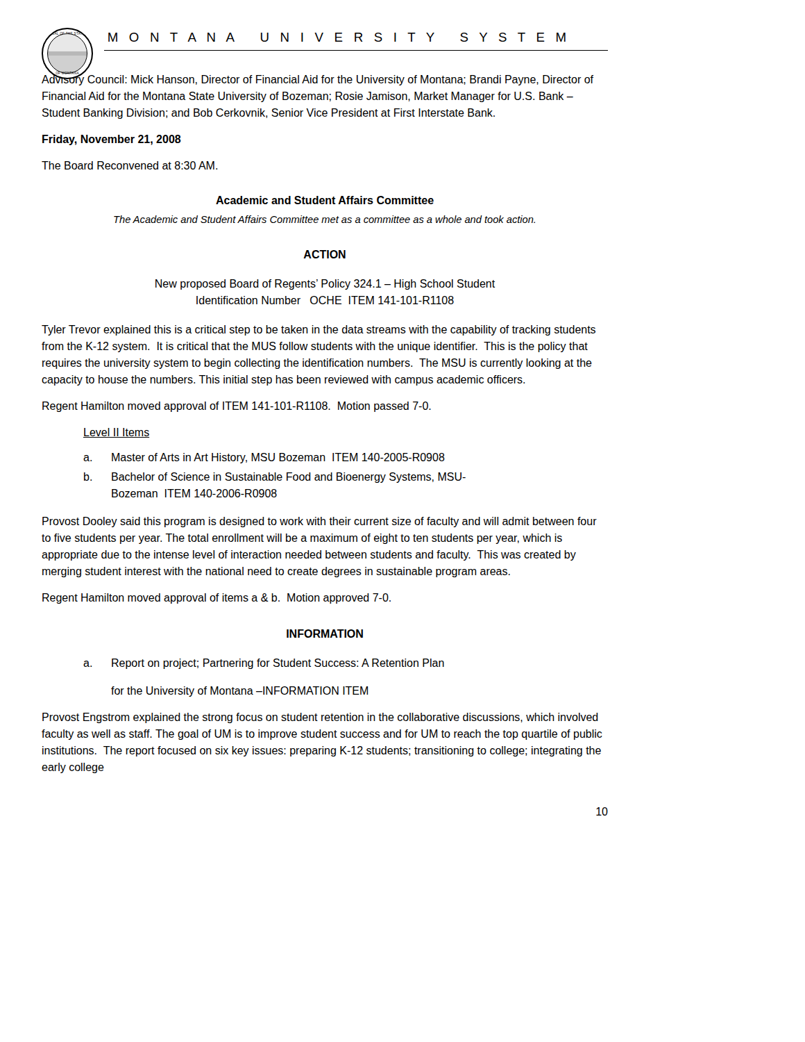SEAL OF THE STATE
OF MONTANA
M O N T A N A U N I V E R S I T Y S Y S T E M
Advisory Council: Mick Hanson, Director of Financial Aid for the University of Montana; Brandi Payne, Director of Financial Aid for the Montana State University of Bozeman; Rosie Jamison, Market Manager for U.S. Bank – Student Banking Division; and Bob Cerkovnik, Senior Vice President at First Interstate Bank.
Friday, November 21, 2008
The Board Reconvened at 8:30 AM.
Academic and Student Affairs Committee
The Academic and Student Affairs Committee met as a committee as a whole and took action.
ACTION
New proposed Board of Regents’ Policy 324.1 – High School Student
Identification Number OCHE ITEM 141-101-R1108
Tyler Trevor explained this is a critical step to be taken in the data streams with the capability of tracking students from the K-12 system. It is critical that the MUS follow students with the unique identifier. This is the policy that requires the university system to begin collecting the identification numbers. The MSU is currently looking at the capacity to house the numbers. This initial step has been reviewed with campus academic officers.
Regent Hamilton moved approval of ITEM 141-101-R1108. Motion passed 7-0.
Level II Items
a. Master of Arts in Art History, MSU Bozeman ITEM 140-2005-R0908
b. Bachelor of Science in Sustainable Food and Bioenergy Systems, MSU-Bozeman ITEM 140-2006-R0908
Provost Dooley said this program is designed to work with their current size of faculty and will admit between four to five students per year. The total enrollment will be a maximum of eight to ten students per year, which is appropriate due to the intense level of interaction needed between students and faculty. This was created by merging student interest with the national need to create degrees in sustainable program areas.
Regent Hamilton moved approval of items a & b. Motion approved 7-0.
INFORMATION
a. Report on project; Partnering for Student Success: A Retention Plan
for the University of Montana –INFORMATION ITEM
Provost Engstrom explained the strong focus on student retention in the collaborative discussions, which involved faculty as well as staff. The goal of UM is to improve student success and for UM to reach the top quartile of public institutions. The report focused on six key issues: preparing K-12 students; transitioning to college; integrating the early college
10